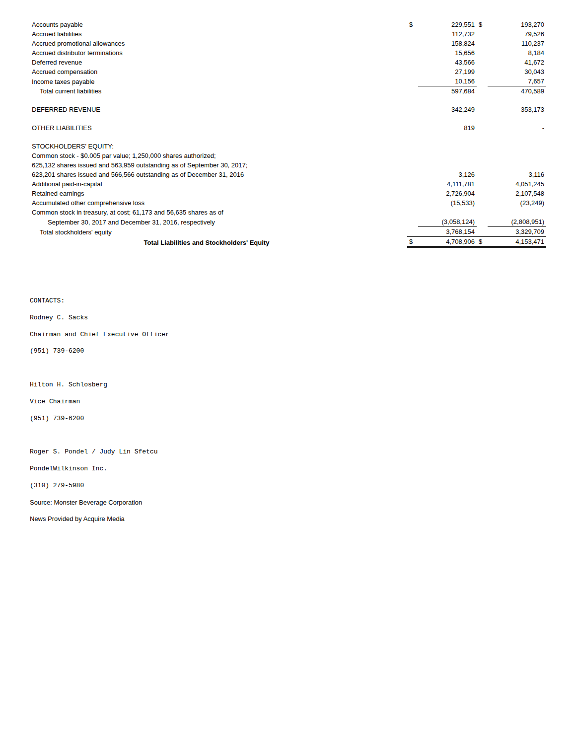| Accounts payable | | $ | 229,551 | $ | 193,270 |
| Accrued liabilities | | | 112,732 | | 79,526 |
| Accrued promotional allowances | | | 158,824 | | 110,237 |
| Accrued distributor terminations | | | 15,656 | | 8,184 |
| Deferred revenue | | | 43,566 | | 41,672 |
| Accrued compensation | | | 27,199 | | 30,043 |
| Income taxes payable | | | 10,156 | | 7,657 |
| Total current liabilities | | | 597,684 | | 470,589 |
| DEFERRED REVENUE | | | 342,249 | | 353,173 |
| OTHER LIABILITIES | | | 819 | | - |
| STOCKHOLDERS' EQUITY: | | | | | |
| Common stock - $0.005 par value; 1,250,000 shares authorized; | | | | | |
| 625,132 shares issued and 563,959 outstanding as of September 30, 2017; | | | | | |
| 623,201 shares issued and 566,566 outstanding as of December 31, 2016 | | | 3,126 | | 3,116 |
| Additional paid-in-capital | | | 4,111,781 | | 4,051,245 |
| Retained earnings | | | 2,726,904 | | 2,107,548 |
| Accumulated other comprehensive loss | | | (15,533) | | (23,249) |
| Common stock in treasury, at cost; 61,173 and 56,635 shares as of | | | | | |
| September 30, 2017 and December 31, 2016, respectively | | | (3,058,124) | | (2,808,951) |
| Total stockholders' equity | | | 3,768,154 | | 3,329,709 |
| Total Liabilities and Stockholders' Equity | | $ | 4,708,906 | $ | 4,153,471 |
CONTACTS:
Rodney C. Sacks
Chairman and Chief Executive Officer
(951) 739-6200
Hilton H. Schlosberg
Vice Chairman
(951) 739-6200
Roger S. Pondel / Judy Lin Sfetcu
PondelWilkinson Inc.
(310) 279-5980
Source: Monster Beverage Corporation
News Provided by Acquire Media